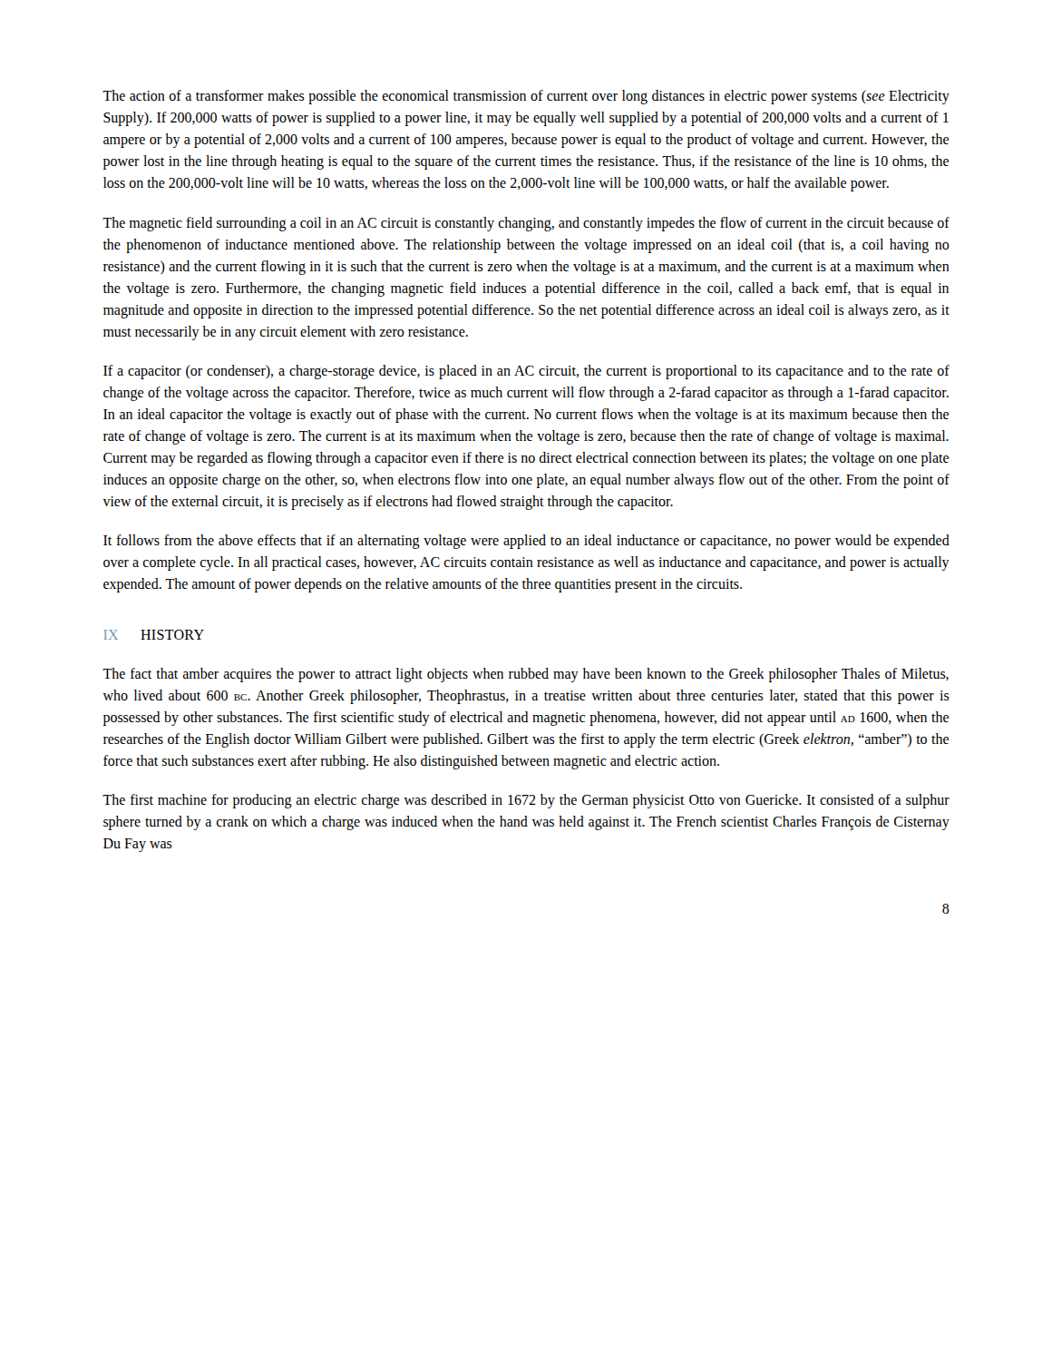The action of a transformer makes possible the economical transmission of current over long distances in electric power systems (see Electricity Supply). If 200,000 watts of power is supplied to a power line, it may be equally well supplied by a potential of 200,000 volts and a current of 1 ampere or by a potential of 2,000 volts and a current of 100 amperes, because power is equal to the product of voltage and current. However, the power lost in the line through heating is equal to the square of the current times the resistance. Thus, if the resistance of the line is 10 ohms, the loss on the 200,000-volt line will be 10 watts, whereas the loss on the 2,000-volt line will be 100,000 watts, or half the available power.
The magnetic field surrounding a coil in an AC circuit is constantly changing, and constantly impedes the flow of current in the circuit because of the phenomenon of inductance mentioned above. The relationship between the voltage impressed on an ideal coil (that is, a coil having no resistance) and the current flowing in it is such that the current is zero when the voltage is at a maximum, and the current is at a maximum when the voltage is zero. Furthermore, the changing magnetic field induces a potential difference in the coil, called a back emf, that is equal in magnitude and opposite in direction to the impressed potential difference. So the net potential difference across an ideal coil is always zero, as it must necessarily be in any circuit element with zero resistance.
If a capacitor (or condenser), a charge-storage device, is placed in an AC circuit, the current is proportional to its capacitance and to the rate of change of the voltage across the capacitor. Therefore, twice as much current will flow through a 2-farad capacitor as through a 1-farad capacitor. In an ideal capacitor the voltage is exactly out of phase with the current. No current flows when the voltage is at its maximum because then the rate of change of voltage is zero. The current is at its maximum when the voltage is zero, because then the rate of change of voltage is maximal. Current may be regarded as flowing through a capacitor even if there is no direct electrical connection between its plates; the voltage on one plate induces an opposite charge on the other, so, when electrons flow into one plate, an equal number always flow out of the other. From the point of view of the external circuit, it is precisely as if electrons had flowed straight through the capacitor.
It follows from the above effects that if an alternating voltage were applied to an ideal inductance or capacitance, no power would be expended over a complete cycle. In all practical cases, however, AC circuits contain resistance as well as inductance and capacitance, and power is actually expended. The amount of power depends on the relative amounts of the three quantities present in the circuits.
IXHISTORY
The fact that amber acquires the power to attract light objects when rubbed may have been known to the Greek philosopher Thales of Miletus, who lived about 600 bc. Another Greek philosopher, Theophrastus, in a treatise written about three centuries later, stated that this power is possessed by other substances. The first scientific study of electrical and magnetic phenomena, however, did not appear until ad 1600, when the researches of the English doctor William Gilbert were published. Gilbert was the first to apply the term electric (Greek elektron, “amber”) to the force that such substances exert after rubbing. He also distinguished between magnetic and electric action.
The first machine for producing an electric charge was described in 1672 by the German physicist Otto von Guericke. It consisted of a sulphur sphere turned by a crank on which a charge was induced when the hand was held against it. The French scientist Charles François de Cisternay Du Fay was
8